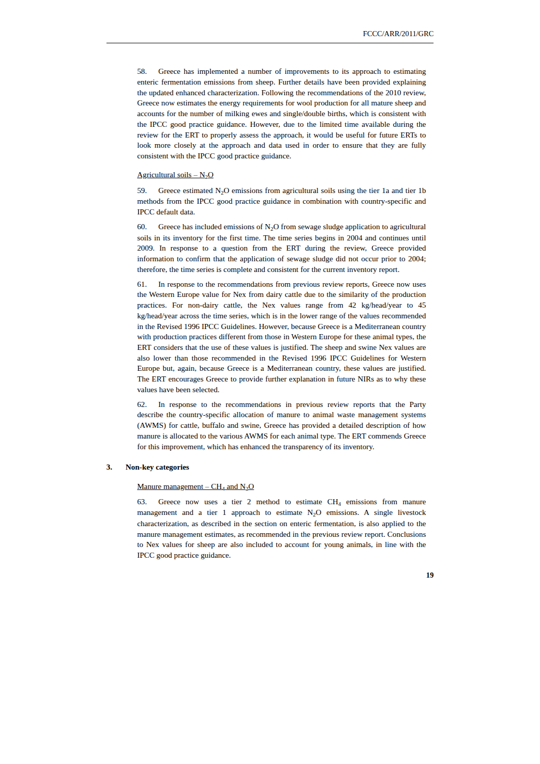FCCC/ARR/2011/GRC
58. Greece has implemented a number of improvements to its approach to estimating enteric fermentation emissions from sheep. Further details have been provided explaining the updated enhanced characterization. Following the recommendations of the 2010 review, Greece now estimates the energy requirements for wool production for all mature sheep and accounts for the number of milking ewes and single/double births, which is consistent with the IPCC good practice guidance. However, due to the limited time available during the review for the ERT to properly assess the approach, it would be useful for future ERTs to look more closely at the approach and data used in order to ensure that they are fully consistent with the IPCC good practice guidance.
Agricultural soils – N2O
59. Greece estimated N2O emissions from agricultural soils using the tier 1a and tier 1b methods from the IPCC good practice guidance in combination with country-specific and IPCC default data.
60. Greece has included emissions of N2O from sewage sludge application to agricultural soils in its inventory for the first time. The time series begins in 2004 and continues until 2009. In response to a question from the ERT during the review, Greece provided information to confirm that the application of sewage sludge did not occur prior to 2004; therefore, the time series is complete and consistent for the current inventory report.
61. In response to the recommendations from previous review reports, Greece now uses the Western Europe value for Nex from dairy cattle due to the similarity of the production practices. For non-dairy cattle, the Nex values range from 42 kg/head/year to 45 kg/head/year across the time series, which is in the lower range of the values recommended in the Revised 1996 IPCC Guidelines. However, because Greece is a Mediterranean country with production practices different from those in Western Europe for these animal types, the ERT considers that the use of these values is justified. The sheep and swine Nex values are also lower than those recommended in the Revised 1996 IPCC Guidelines for Western Europe but, again, because Greece is a Mediterranean country, these values are justified. The ERT encourages Greece to provide further explanation in future NIRs as to why these values have been selected.
62. In response to the recommendations in previous review reports that the Party describe the country-specific allocation of manure to animal waste management systems (AWMS) for cattle, buffalo and swine, Greece has provided a detailed description of how manure is allocated to the various AWMS for each animal type. The ERT commends Greece for this improvement, which has enhanced the transparency of its inventory.
3. Non-key categories
Manure management – CH4 and N2O
63. Greece now uses a tier 2 method to estimate CH4 emissions from manure management and a tier 1 approach to estimate N2O emissions. A single livestock characterization, as described in the section on enteric fermentation, is also applied to the manure management estimates, as recommended in the previous review report. Conclusions to Nex values for sheep are also included to account for young animals, in line with the IPCC good practice guidance.
19